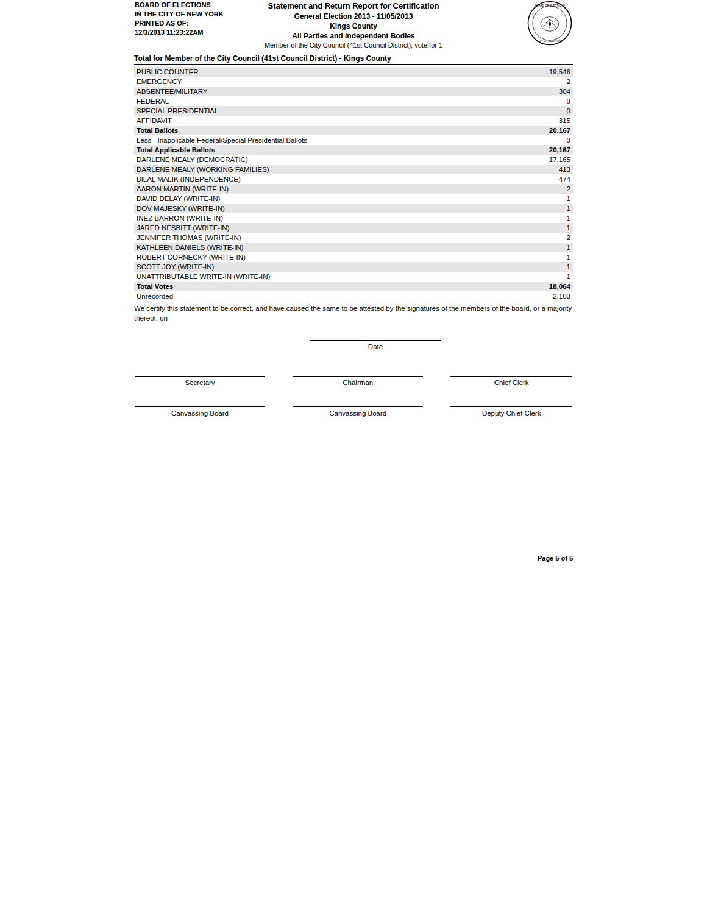| BOARD OF ELECTIONS IN THE CITY OF NEW YORK PRINTED AS OF: 12/3/2013 11:23:22AM | Statement and Return Report for Certification General Election 2013 - 11/05/2013 Kings County All Parties and Independent Bodies Member of the City Council (41st Council District), vote for 1 | BOARD OF ELECTIONS CITY OF NEW YORK |
Total for Member of the City Council (41st Council District) - Kings County
| PUBLIC COUNTER | 19,546 |
| EMERGENCY | 2 |
| ABSENTEE/MILITARY | 304 |
| FEDERAL | 0 |
| SPECIAL PRESIDENTIAL | 0 |
| AFFIDAVIT | 315 |
| Total Ballots | 20,167 |
| Less - Inapplicable Federal/Special Presidential Ballots | 0 |
| Total Applicable Ballots | 20,167 |
| DARLENE MEALY (DEMOCRATIC) | 17,165 |
| DARLENE MEALY (WORKING FAMILIES) | 413 |
| BILAL MALIK (INDEPENDENCE) | 474 |
| AARON MARTIN (WRITE-IN) | 2 |
| DAVID DELAY (WRITE-IN) | 1 |
| DOV MAJESKY (WRITE-IN) | 1 |
| INEZ BARRON (WRITE-IN) | 1 |
| JARED NESBITT (WRITE-IN) | 1 |
| JENNIFER THOMAS (WRITE-IN) | 2 |
| KATHLEEN DANIELS (WRITE-IN) | 1 |
| ROBERT CORNECKY (WRITE-IN) | 1 |
| SCOTT JOY (WRITE-IN) | 1 |
| UNATTRIBUTABLE WRITE-IN (WRITE-IN) | 1 |
| Total Votes | 18,064 |
| Unrecorded | 2,103 |
We certify this statement to be correct, and have caused the same to be attested by the signatures of the members of the board, or a majority thereof, on
| | Date | |
| Secretary | | Chairman | | Chief Clerk |
| Canvassing Board | | Canvassing Board | | Deputy Chief Clerk |
Page 5 of 5